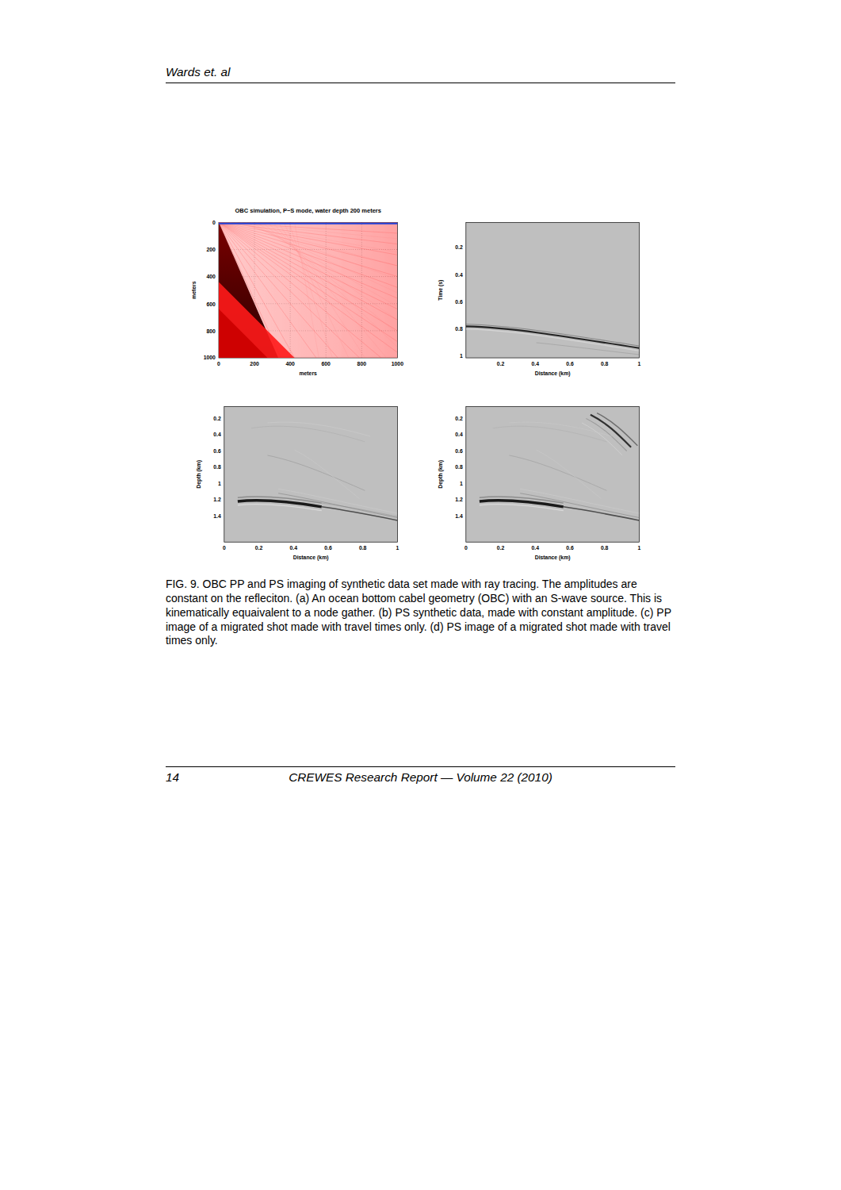Wards et. al
OBC simulation, P−S mode, water depth 200 meters OBC simulation, P−S mode, water depth 200 meters 0 200 400 600 800 1000 meters 0 200 400 600 800 1000 meters
0.2 0.4 0.6 0.8 1 Distance (km) 0.2 0.4 0.6 0.8 1 Time (s)
0 0.2 0.4 0.6 0.8 1 Distance (km) 0.2 0.4 0.6 0.8 1 1.2 1.4 Depth (km)
0 0.2 0.4 0.6 0.8 1 Distance (km) 0.2 0.4 0.6 0.8 1 1.2 1.4 Depth (km)
FIG. 9. OBC PP and PS imaging of synthetic data set made with ray tracing. The amplitudes are constant on the refleciton. (a) An ocean bottom cabel geometry (OBC) with an S-wave source. This is kinematically equaivalent to a node gather. (b) PS synthetic data, made with constant amplitude. (c) PP image of a migrated shot made with travel times only. (d) PS image of a migrated shot made with travel times only.
14 CREWES Research Report — Volume 22 (2010) 14